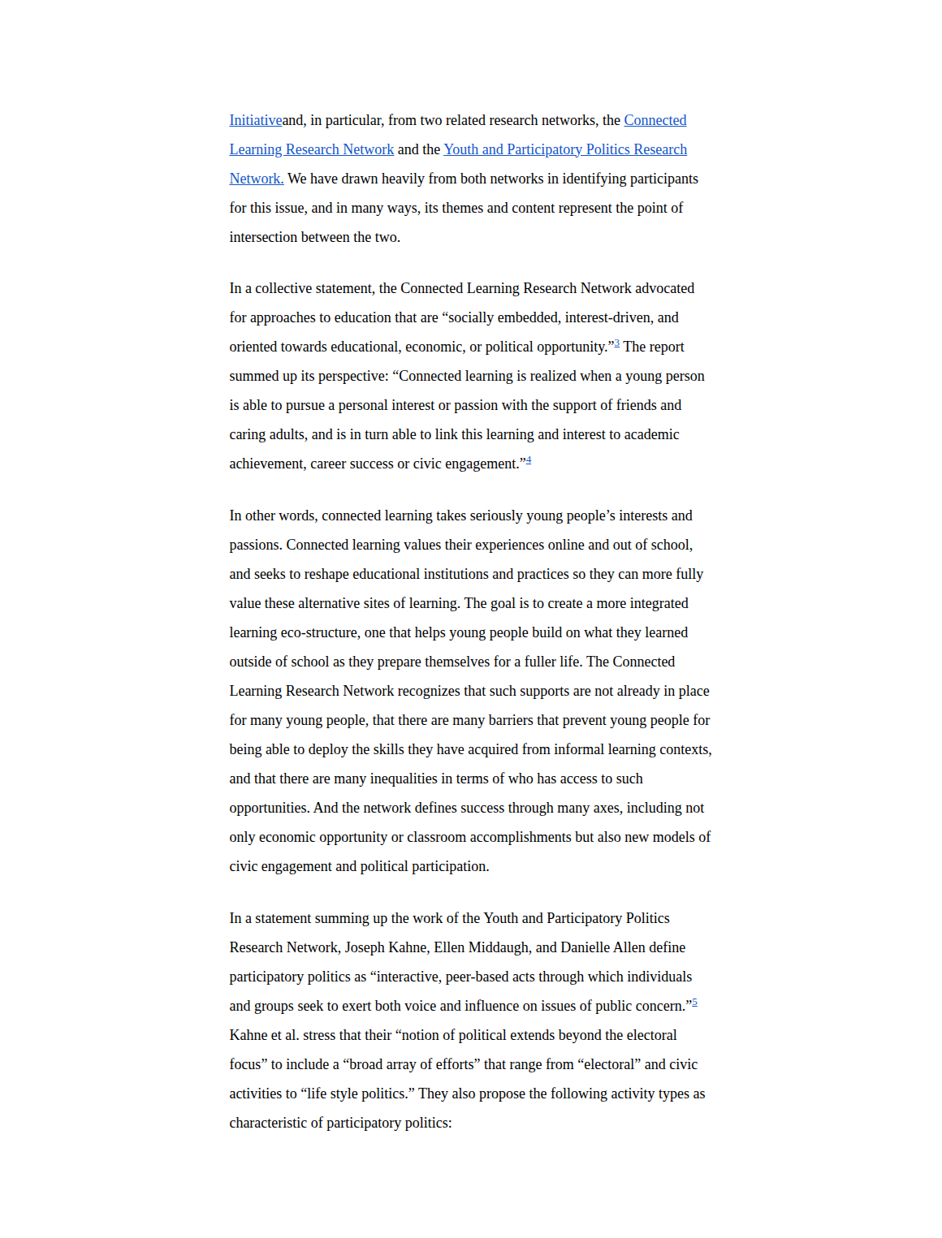Initiativeand, in particular, from two related research networks, the Connected Learning Research Network and the Youth and Participatory Politics Research Network. We have drawn heavily from both networks in identifying participants for this issue, and in many ways, its themes and content represent the point of intersection between the two.
In a collective statement, the Connected Learning Research Network advocated for approaches to education that are “socially embedded, interest-driven, and oriented towards educational, economic, or political opportunity.”3 The report summed up its perspective: “Connected learning is realized when a young person is able to pursue a personal interest or passion with the support of friends and caring adults, and is in turn able to link this learning and interest to academic achievement, career success or civic engagement.”4
In other words, connected learning takes seriously young people’s interests and passions. Connected learning values their experiences online and out of school, and seeks to reshape educational institutions and practices so they can more fully value these alternative sites of learning. The goal is to create a more integrated learning eco-structure, one that helps young people build on what they learned outside of school as they prepare themselves for a fuller life. The Connected Learning Research Network recognizes that such supports are not already in place for many young people, that there are many barriers that prevent young people for being able to deploy the skills they have acquired from informal learning contexts, and that there are many inequalities in terms of who has access to such opportunities. And the network defines success through many axes, including not only economic opportunity or classroom accomplishments but also new models of civic engagement and political participation.
In a statement summing up the work of the Youth and Participatory Politics Research Network, Joseph Kahne, Ellen Middaugh, and Danielle Allen define participatory politics as “interactive, peer-based acts through which individuals and groups seek to exert both voice and influence on issues of public concern.”5 Kahne et al. stress that their “notion of political extends beyond the electoral focus” to include a “broad array of efforts” that range from “electoral” and civic activities to “life style politics.” They also propose the following activity types as characteristic of participatory politics: